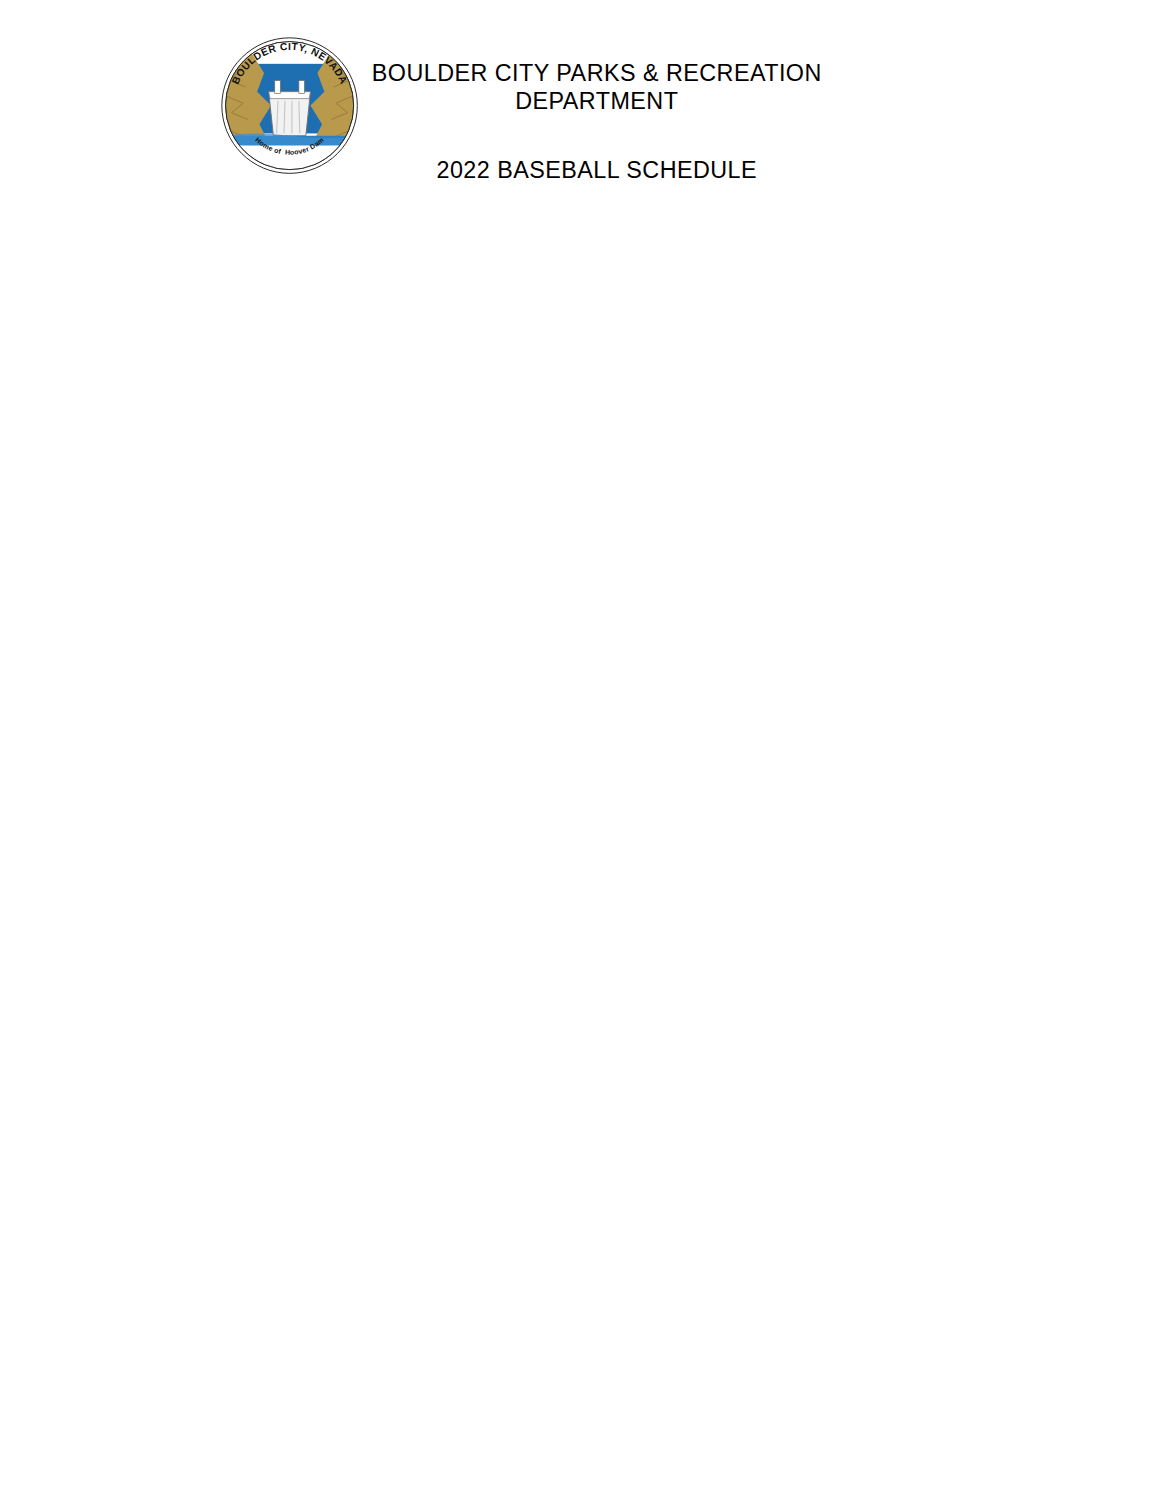Boulder City, Nevada — Home of Hoover Dam seal BOULDER CITY, NEVADA Home of Hoover Dam
BOULDER CITY PARKS & RECREATION DEPARTMENT
2022 BASEBALL SCHEDULE